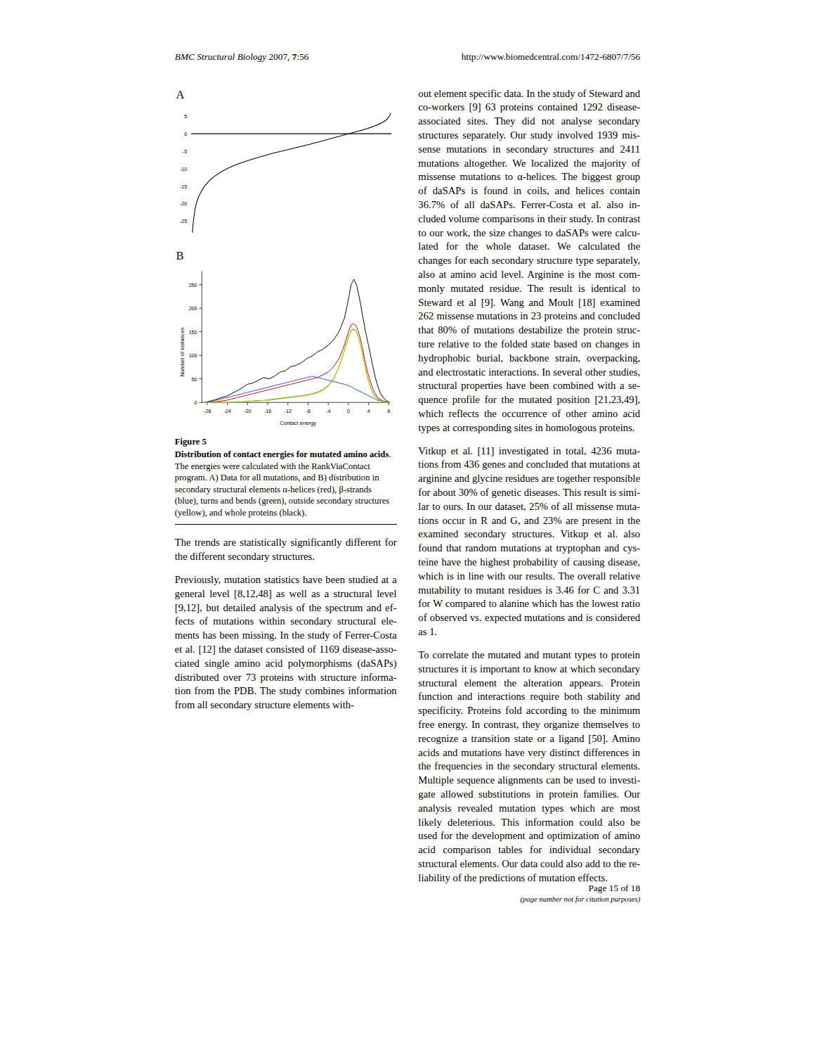BMC Structural Biology 2007, 7:56
http://www.biomedcentral.com/1472-6807/7/56
A
5 0 -5 -10 -15 -20 -25 500 1000 1500 2000
B
0 50 100 150 200 250 Number of instances -28 -24 -20 -16 -12 -8 -4 0 4 8 Contact energy
Figure 5 Distribution of contact energies for mutated amino acids. The energies were calculated with the RankViaContact program. A) Data for all mutations, and B) distribution in secondary structural elements α-helices (red), β-strands (blue), turns and bends (green), outside secondary structures (yellow), and whole proteins (black).
The trends are statistically significantly different for the different secondary structures.
Previously, mutation statistics have been studied at a general level [8,12,48] as well as a structural level [9,12], but detailed analysis of the spectrum and effects of mutations within secondary structural elements has been missing. In the study of Ferrer-Costa et al. [12] the dataset consisted of 1169 disease-associated single amino acid polymorphisms (daSAPs) distributed over 73 proteins with structure information from the PDB. The study combines information from all secondary structure elements with-
out element specific data. In the study of Steward and co-workers [9] 63 proteins contained 1292 disease-associated sites. They did not analyse secondary structures separately. Our study involved 1939 missense mutations in secondary structures and 2411 mutations altogether. We localized the majority of missense mutations to α-helices. The biggest group of daSAPs is found in coils, and helices contain 36.7% of all daSAPs. Ferrer-Costa et al. also included volume comparisons in their study. In contrast to our work, the size changes to daSAPs were calculated for the whole dataset. We calculated the changes for each secondary structure type separately, also at amino acid level. Arginine is the most commonly mutated residue. The result is identical to Steward et al [9]. Wang and Moult [18] examined 262 missense mutations in 23 proteins and concluded that 80% of mutations destabilize the protein structure relative to the folded state based on changes in hydrophobic burial, backbone strain, overpacking, and electrostatic interactions. In several other studies, structural properties have been combined with a sequence profile for the mutated position [21,23,49], which reflects the occurrence of other amino acid types at corresponding sites in homologous proteins.
Vitkup et al. [11] investigated in total, 4236 mutations from 436 genes and concluded that mutations at arginine and glycine residues are together responsible for about 30% of genetic diseases. This result is similar to ours. In our dataset, 25% of all missense mutations occur in R and G, and 23% are present in the examined secondary structures. Vitkup et al. also found that random mutations at tryptophan and cysteine have the highest probability of causing disease, which is in line with our results. The overall relative mutability to mutant residues is 3.46 for C and 3.31 for W compared to alanine which has the lowest ratio of observed vs. expected mutations and is considered as 1.
To correlate the mutated and mutant types to protein structures it is important to know at which secondary structural element the alteration appears. Protein function and interactions require both stability and specificity. Proteins fold according to the minimum free energy. In contrast, they organize themselves to recognize a transition state or a ligand [50]. Amino acids and mutations have very distinct differences in the frequencies in the secondary structural elements. Multiple sequence alignments can be used to investigate allowed substitutions in protein families. Our analysis revealed mutation types which are most likely deleterious. This information could also be used for the development and optimization of amino acid comparison tables for individual secondary structural elements. Our data could also add to the reliability of the predictions of mutation effects.
Page 15 of 18
(page number not for citation purposes)